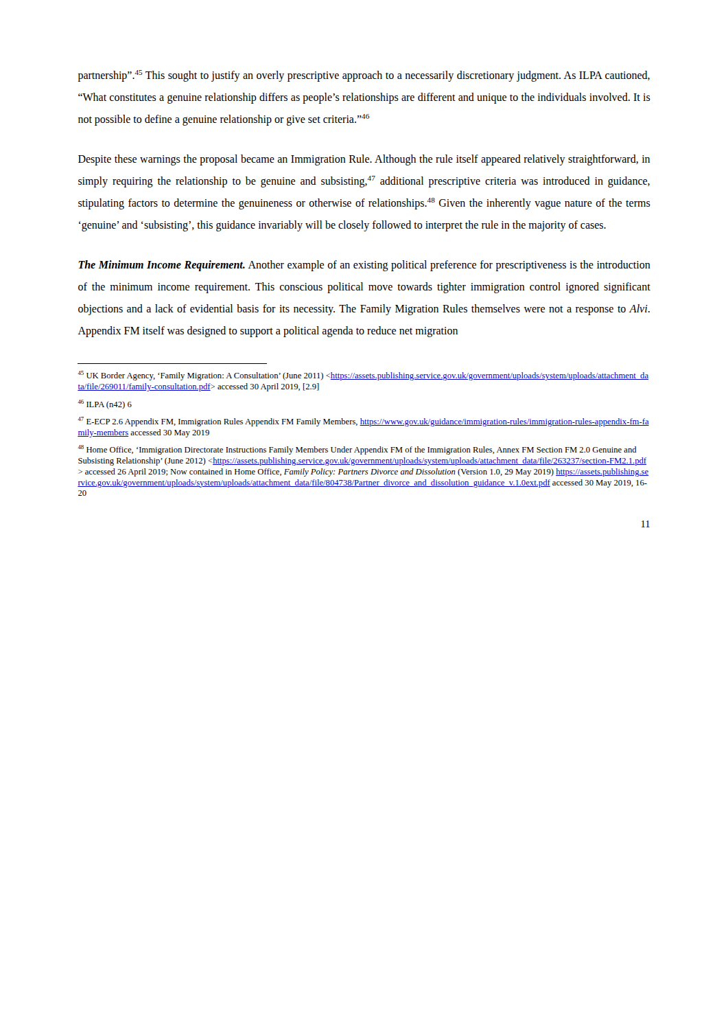partnership”.45 This sought to justify an overly prescriptive approach to a necessarily discretionary judgment. As ILPA cautioned, “What constitutes a genuine relationship differs as people’s relationships are different and unique to the individuals involved. It is not possible to define a genuine relationship or give set criteria.”46
Despite these warnings the proposal became an Immigration Rule. Although the rule itself appeared relatively straightforward, in simply requiring the relationship to be genuine and subsisting,47 additional prescriptive criteria was introduced in guidance, stipulating factors to determine the genuineness or otherwise of relationships.48 Given the inherently vague nature of the terms ‘genuine’ and ‘subsisting’, this guidance invariably will be closely followed to interpret the rule in the majority of cases.
The Minimum Income Requirement. Another example of an existing political preference for prescriptiveness is the introduction of the minimum income requirement. This conscious political move towards tighter immigration control ignored significant objections and a lack of evidential basis for its necessity. The Family Migration Rules themselves were not a response to Alvi. Appendix FM itself was designed to support a political agenda to reduce net migration
45 UK Border Agency, ‘Family Migration: A Consultation’ (June 2011) <https://assets.publishing.service.gov.uk/government/uploads/system/uploads/attachment_data/file/269011/family-consultation.pdf> accessed 30 April 2019, [2.9]
46 ILPA (n42) 6
47 E-ECP 2.6 Appendix FM, Immigration Rules Appendix FM Family Members, https://www.gov.uk/guidance/immigration-rules/immigration-rules-appendix-fm-family-members accessed 30 May 2019
48 Home Office, ‘Immigration Directorate Instructions Family Members Under Appendix FM of the Immigration Rules, Annex FM Section FM 2.0 Genuine and Subsisting Relationship’ (June 2012) <https://assets.publishing.service.gov.uk/government/uploads/system/uploads/attachment_data/file/263237/section-FM2.1.pdf> accessed 26 April 2019; Now contained in Home Office, Family Policy: Partners Divorce and Dissolution (Version 1.0, 29 May 2019) https://assets.publishing.service.gov.uk/government/uploads/system/uploads/attachment_data/file/804738/Partner_divorce_and_dissolution_guidance_v.1.0ext.pdf accessed 30 May 2019, 16-20
11